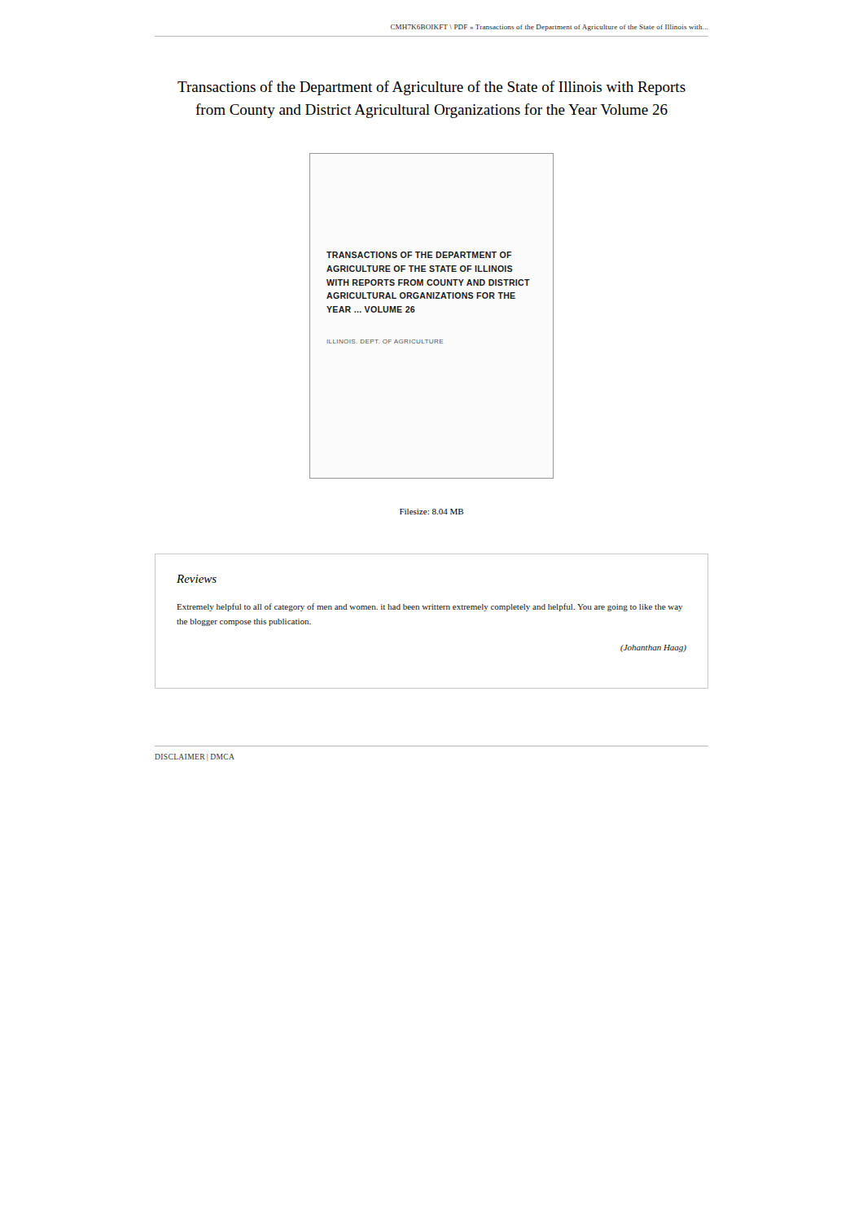CMH7K6BOIKFT \ PDF » Transactions of the Department of Agriculture of the State of Illinois with...
Transactions of the Department of Agriculture of the State of Illinois with Reports from County and District Agricultural Organizations for the Year Volume 26
Transactions of the Department of Agriculture of the State of Illinois with Reports from County and District Agricultural Organizations for the Year ... Volume 26
Illinois. Dept. of Agriculture
Filesize: 8.04 MB
Reviews
Extremely helpful to all of category of men and women. it had been writtern extremely completely and helpful. You are going to like the way the blogger compose this publication.
(Johanthan Haag)
DISCLAIMER|DMCA